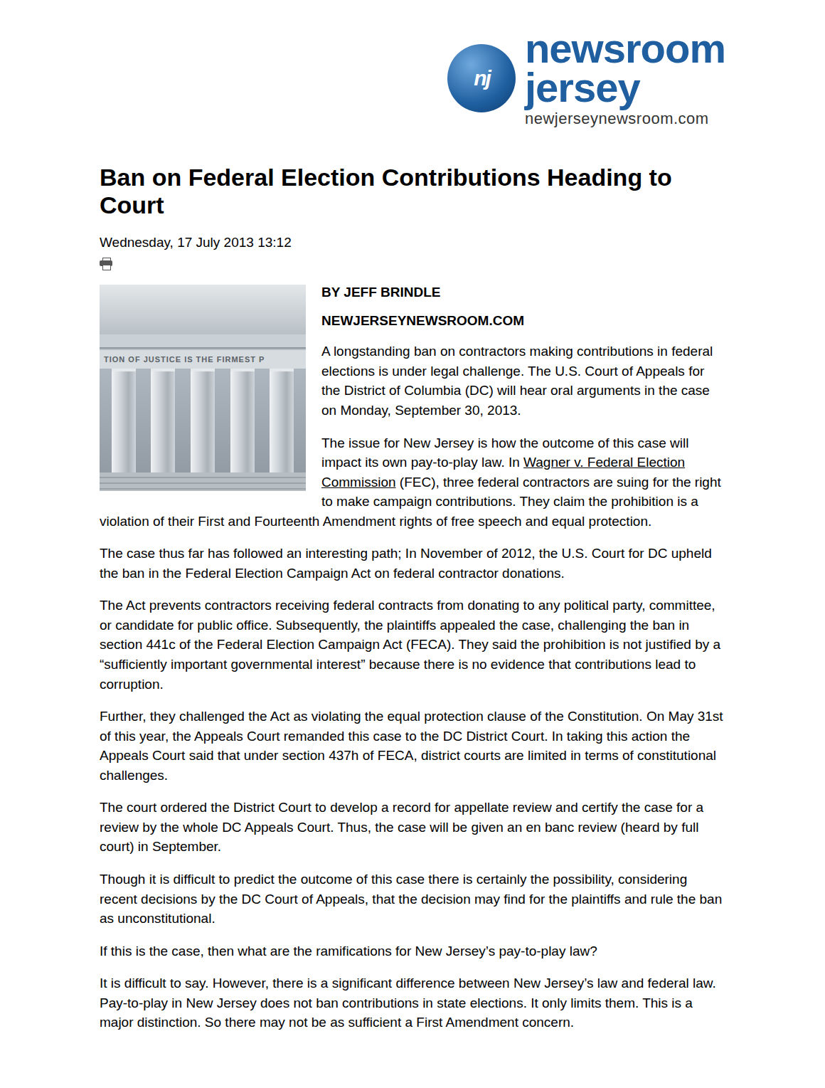nj
newsroom
jersey
newjerseynewsroom.com
Ban on Federal Election Contributions Heading to Court
Wednesday, 17 July 2013 13:12
TION OF JUSTICE IS THE FIRMEST P
BY JEFF BRINDLE
NEWJERSEYNEWSROOM.COM
A longstanding ban on contractors making contributions in federal elections is under legal challenge. The U.S. Court of Appeals for the District of Columbia (DC) will hear oral arguments in the case on Monday, September 30, 2013.
The issue for New Jersey is how the outcome of this case will impact its own pay-to-play law. In Wagner v. Federal Election Commission (FEC), three federal contractors are suing for the right to make campaign contributions. They claim the prohibition is a violation of their First and Fourteenth Amendment rights of free speech and equal protection.
The case thus far has followed an interesting path; In November of 2012, the U.S. Court for DC upheld the ban in the Federal Election Campaign Act on federal contractor donations.
The Act prevents contractors receiving federal contracts from donating to any political party, committee, or candidate for public office. Subsequently, the plaintiffs appealed the case, challenging the ban in section 441c of the Federal Election Campaign Act (FECA). They said the prohibition is not justified by a “sufficiently important governmental interest” because there is no evidence that contributions lead to corruption.
Further, they challenged the Act as violating the equal protection clause of the Constitution. On May 31st of this year, the Appeals Court remanded this case to the DC District Court. In taking this action the Appeals Court said that under section 437h of FECA, district courts are limited in terms of constitutional challenges.
The court ordered the District Court to develop a record for appellate review and certify the case for a review by the whole DC Appeals Court. Thus, the case will be given an en banc review (heard by full court) in September.
Though it is difficult to predict the outcome of this case there is certainly the possibility, considering recent decisions by the DC Court of Appeals, that the decision may find for the plaintiffs and rule the ban as unconstitutional.
If this is the case, then what are the ramifications for New Jersey’s pay-to-play law?
It is difficult to say. However, there is a significant difference between New Jersey’s law and federal law. Pay-to-play in New Jersey does not ban contributions in state elections. It only limits them. This is a major distinction. So there may not be as sufficient a First Amendment concern.